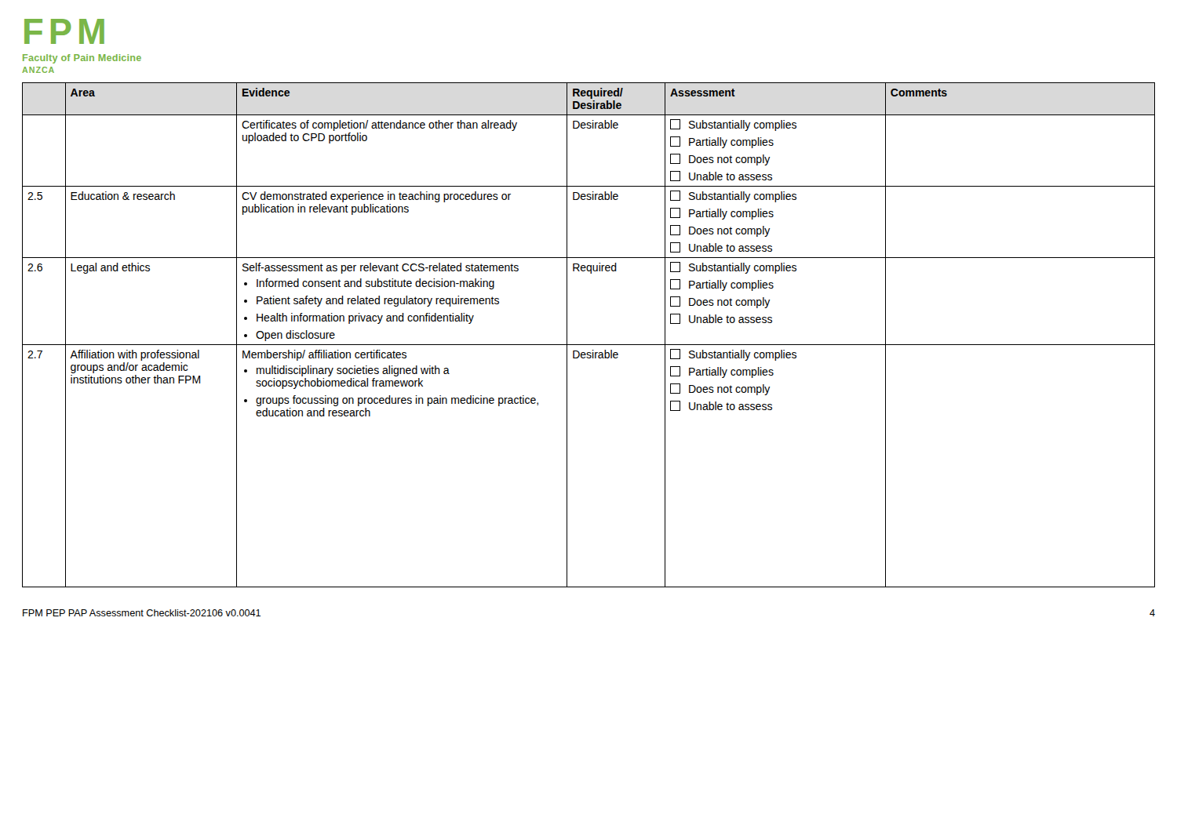FPM
Faculty of Pain Medicine
ANZCA
| | Area | Evidence | Required/ Desirable | Assessment | Comments |
| --- | --- | --- | --- | --- | --- |
| | | Certificates of completion/ attendance other than already uploaded to CPD portfolio | Desirable | Substantially complies Partially complies Does not comply Unable to assess | |
| 2.5 | Education & research | CV demonstrated experience in teaching procedures or publication in relevant publications | Desirable | Substantially complies Partially complies Does not comply Unable to assess | |
| 2.6 | Legal and ethics | Self-assessment as per relevant CCS-related statements Informed consent and substitute decision-making Patient safety and related regulatory requirements Health information privacy and confidentiality Open disclosure | Required | Substantially complies Partially complies Does not comply Unable to assess | |
| 2.7 | Affiliation with professional groups and/or academic institutions other than FPM | Membership/ affiliation certificates multidisciplinary societies aligned with a sociopsychobiomedical framework groups focussing on procedures in pain medicine practice, education and research | Desirable | Substantially complies Partially complies Does not comply Unable to assess | |
FPM PEP PAP Assessment Checklist-202106 v0.0041
4